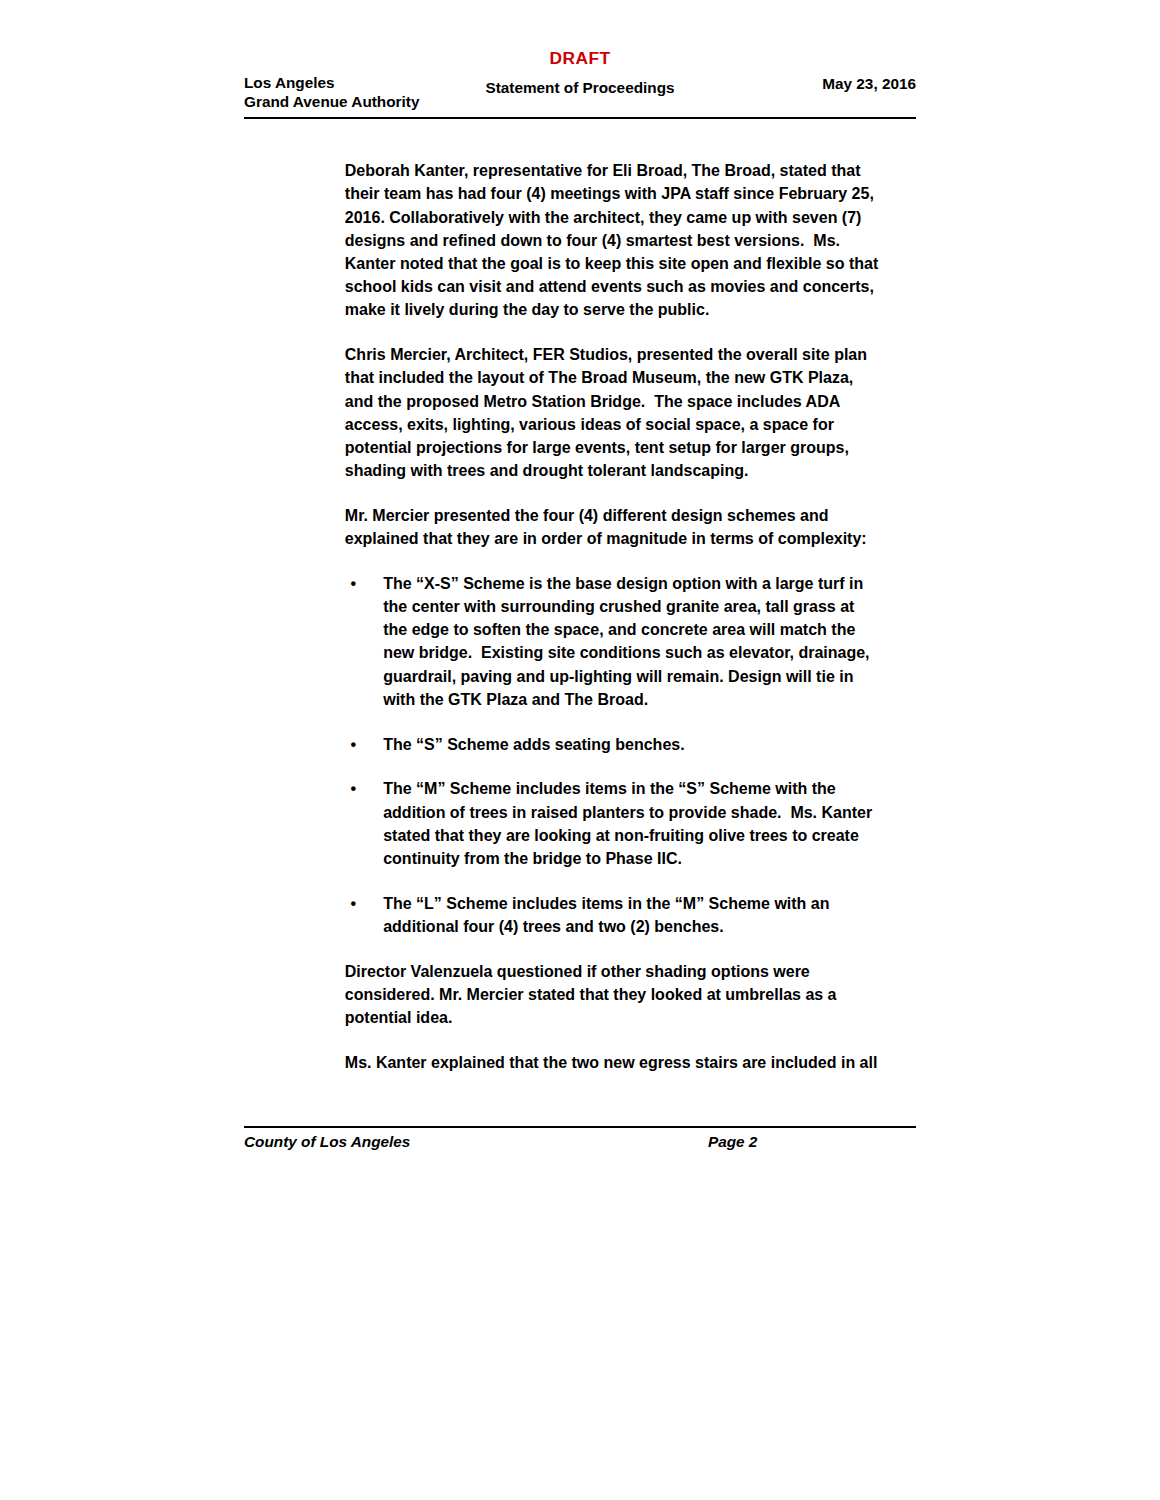DRAFT
Los Angeles
Grand Avenue Authority
Statement of Proceedings
May 23, 2016
Deborah Kanter, representative for Eli Broad, The Broad, stated that their team has had four (4) meetings with JPA staff since February 25, 2016. Collaboratively with the architect, they came up with seven (7) designs and refined down to four (4) smartest best versions. Ms. Kanter noted that the goal is to keep this site open and flexible so that school kids can visit and attend events such as movies and concerts, make it lively during the day to serve the public.
Chris Mercier, Architect, FER Studios, presented the overall site plan that included the layout of The Broad Museum, the new GTK Plaza, and the proposed Metro Station Bridge. The space includes ADA access, exits, lighting, various ideas of social space, a space for potential projections for large events, tent setup for larger groups, shading with trees and drought tolerant landscaping.
Mr. Mercier presented the four (4) different design schemes and explained that they are in order of magnitude in terms of complexity:
The “X-S” Scheme is the base design option with a large turf in the center with surrounding crushed granite area, tall grass at the edge to soften the space, and concrete area will match the new bridge. Existing site conditions such as elevator, drainage, guardrail, paving and up-lighting will remain. Design will tie in with the GTK Plaza and The Broad.
The “S” Scheme adds seating benches.
The “M” Scheme includes items in the “S” Scheme with the addition of trees in raised planters to provide shade. Ms. Kanter stated that they are looking at non-fruiting olive trees to create continuity from the bridge to Phase IIC.
The “L” Scheme includes items in the “M” Scheme with an additional four (4) trees and two (2) benches.
Director Valenzuela questioned if other shading options were considered. Mr. Mercier stated that they looked at umbrellas as a potential idea.
Ms. Kanter explained that the two new egress stairs are included in all
County of Los Angeles Page 2